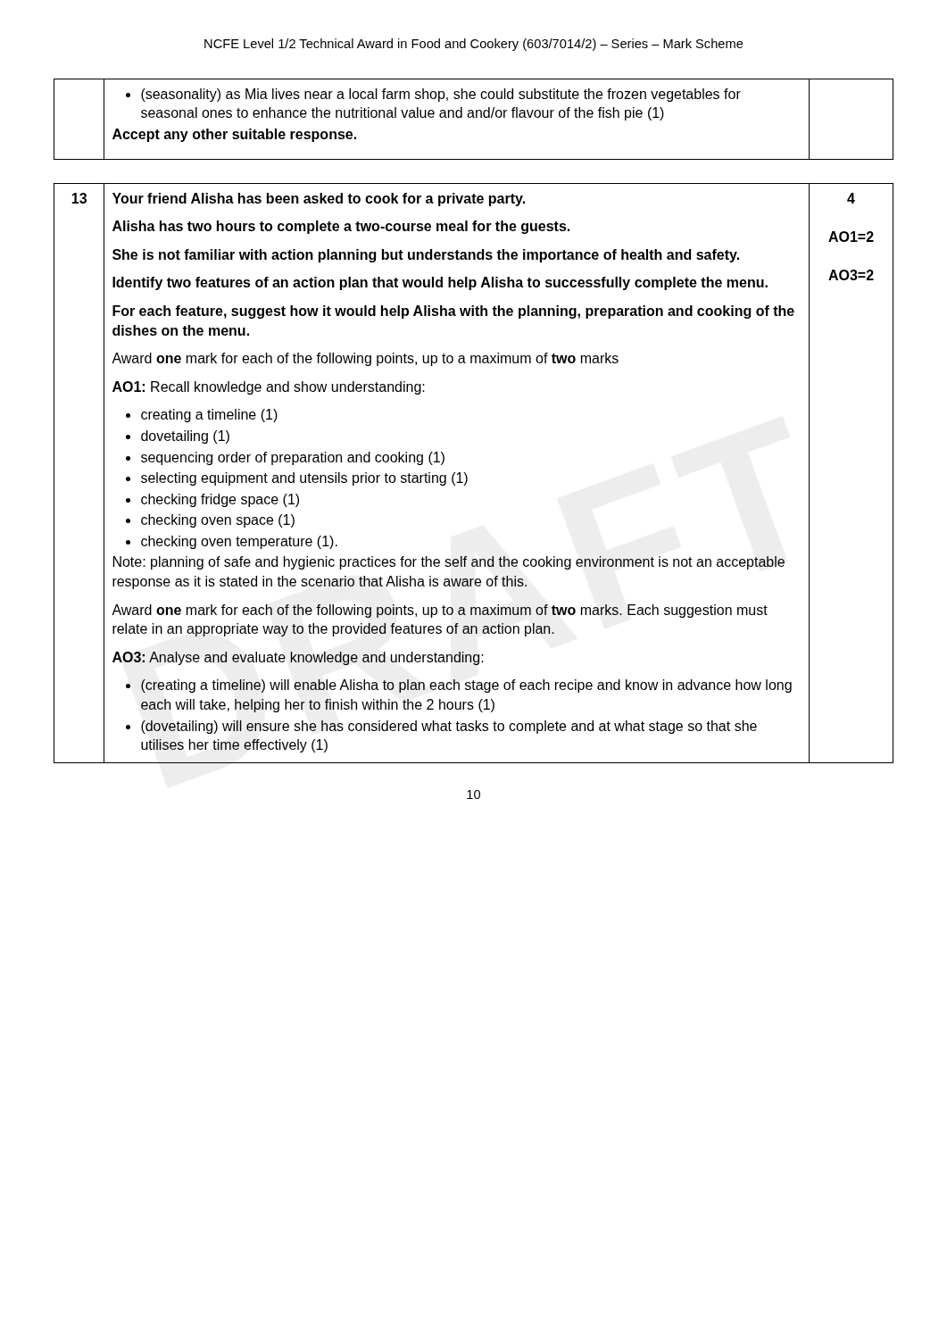DRAFT
NCFE Level 1/2 Technical Award in Food and Cookery (603/7014/2) – Series – Mark Scheme
| | (seasonality) as Mia lives near a local farm shop, she could substitute the frozen vegetables for seasonal ones to enhance the nutritional value and and/or flavour of the fish pie (1) Accept any other suitable response. | |
| 13 | Your friend Alisha has been asked to cook for a private party. Alisha has two hours to complete a two-course meal for the guests. She is not familiar with action planning but understands the importance of health and safety. Identify two features of an action plan that would help Alisha to successfully complete the menu. For each feature, suggest how it would help Alisha with the planning, preparation and cooking of the dishes on the menu. Award one mark for each of the following points, up to a maximum of two marks AO1: Recall knowledge and show understanding: creating a timeline (1) dovetailing (1) sequencing order of preparation and cooking (1) selecting equipment and utensils prior to starting (1) checking fridge space (1) checking oven space (1) checking oven temperature (1). Note: planning of safe and hygienic practices for the self and the cooking environment is not an acceptable response as it is stated in the scenario that Alisha is aware of this. Award one mark for each of the following points, up to a maximum of two marks. Each suggestion must relate in an appropriate way to the provided features of an action plan. AO3: Analyse and evaluate knowledge and understanding: (creating a timeline) will enable Alisha to plan each stage of each recipe and know in advance how long each will take, helping her to finish within the 2 hours (1) (dovetailing) will ensure she has considered what tasks to complete and at what stage so that she utilises her time effectively (1) | 4 AO1=2 AO3=2 |
10